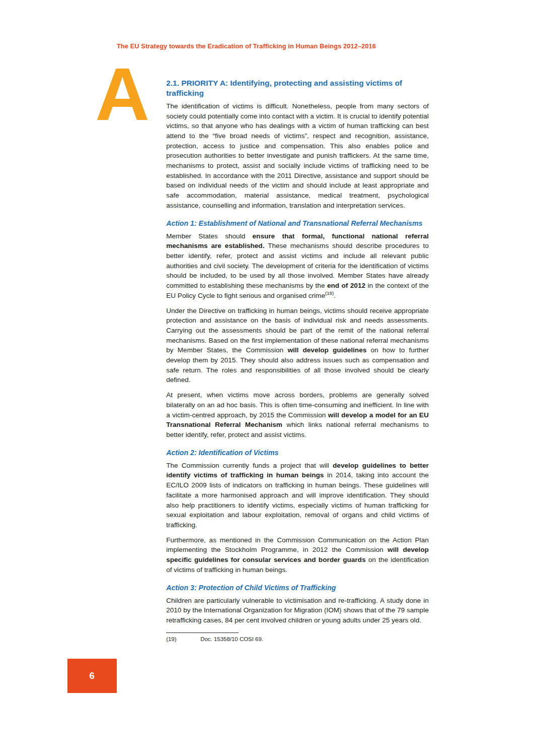The EU Strategy towards the Eradication of Trafficking in Human Beings 2012–2016
A
2.1. PRIORITY A: Identifying, protecting and assisting victims of trafficking
The identification of victims is difficult. Nonetheless, people from many sectors of society could potentially come into contact with a victim. It is crucial to identify potential victims, so that anyone who has dealings with a victim of human trafficking can best attend to the “five broad needs of victims”, respect and recognition, assistance, protection, access to justice and compensation. This also enables police and prosecution authorities to better investigate and punish traffickers. At the same time, mechanisms to protect, assist and socially include victims of trafficking need to be established. In accordance with the 2011 Directive, assistance and support should be based on individual needs of the victim and should include at least appropriate and safe accommodation, material assistance, medical treatment, psychological assistance, counselling and information, translation and interpretation services.
Action 1: Establishment of National and Transnational Referral Mechanisms
Member States should ensure that formal, functional national referral mechanisms are established. These mechanisms should describe procedures to better identify, refer, protect and assist victims and include all relevant public authorities and civil society. The development of criteria for the identification of victims should be included, to be used by all those involved. Member States have already committed to establishing these mechanisms by the end of 2012 in the context of the EU Policy Cycle to fight serious and organised crime(19).
Under the Directive on trafficking in human beings, victims should receive appropriate protection and assistance on the basis of individual risk and needs assessments. Carrying out the assessments should be part of the remit of the national referral mechanisms. Based on the first implementation of these national referral mechanisms by Member States, the Commission will develop guidelines on how to further develop them by 2015. They should also address issues such as compensation and safe return. The roles and responsibilities of all those involved should be clearly defined.
At present, when victims move across borders, problems are generally solved bilaterally on an ad hoc basis. This is often time-consuming and inefficient. In line with a victim-centred approach, by 2015 the Commission will develop a model for an EU Transnational Referral Mechanism which links national referral mechanisms to better identify, refer, protect and assist victims.
Action 2: Identification of Victims
The Commission currently funds a project that will develop guidelines to better identify victims of trafficking in human beings in 2014, taking into account the EC/ILO 2009 lists of indicators on trafficking in human beings. These guidelines will facilitate a more harmonised approach and will improve identification. They should also help practitioners to identify victims, especially victims of human trafficking for sexual exploitation and labour exploitation, removal of organs and child victims of trafficking.
Furthermore, as mentioned in the Commission Communication on the Action Plan implementing the Stockholm Programme, in 2012 the Commission will develop specific guidelines for consular services and border guards on the identification of victims of trafficking in human beings.
Action 3: Protection of Child Victims of Trafficking
Children are particularly vulnerable to victimisation and re-trafficking. A study done in 2010 by the International Organization for Migration (IOM) shows that of the 79 sample retrafficking cases, 84 per cent involved children or young adults under 25 years old.
(19) Doc. 15358/10 COSI 69.
6